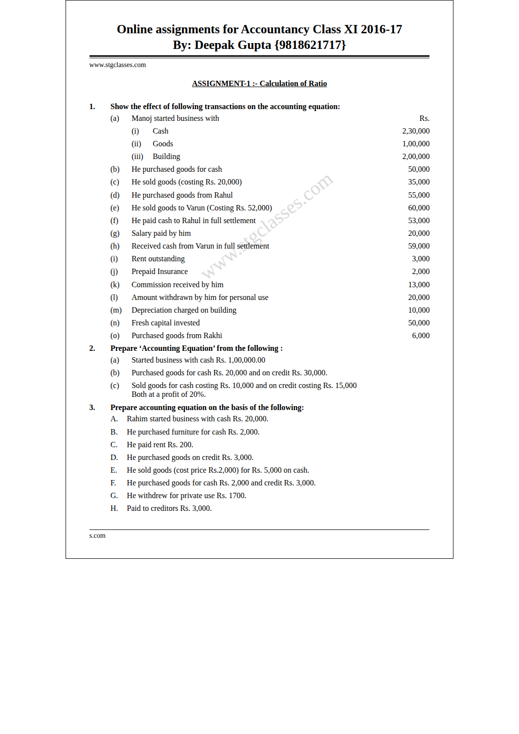Online assignments for Accountancy Class XI 2016-17
By: Deepak Gupta {9818621717}
www.stgclasses.com
ASSIGNMENT-1 :- Calculation of Ratio
www.stgclasses.com
1.
Show the effect of following transactions on the accounting equation:
(a)
Manoj started business with
Rs.
(i)
Cash
2,30,000
(ii)
Goods
1,00,000
(iii)
Building
2,00,000
(b)
He purchased goods for cash
50,000
(c)
He sold goods (costing Rs. 20,000)
35,000
(d)
He purchased goods from Rahul
55,000
(e)
He sold goods to Varun (Costing Rs. 52,000)
60,000
(f)
He paid cash to Rahul in full settlement
53,000
(g)
Salary paid by him
20,000
(h)
Received cash from Varun in full settlement
59,000
(i)
Rent outstanding
3,000
(j)
Prepaid Insurance
2,000
(k)
Commission received by him
13,000
(l)
Amount withdrawn by him for personal use
20,000
(m)
Depreciation charged on building
10,000
(n)
Fresh capital invested
50,000
(o)
Purchased goods from Rakhi
6,000
2.
Prepare ‘Accounting Equation’ from the following :
(a)
Started business with cash Rs. 1,00,000.00
(b)
Purchased goods for cash Rs. 20,000 and on credit Rs. 30,000.
(c)
Sold goods for cash costing Rs. 10,000 and on credit costing Rs. 15,000 Both at a profit of 20%.
3.
Prepare accounting equation on the basis of the following:
A.
Rahim started business with cash Rs. 20,000.
B.
He purchased furniture for cash Rs. 2,000.
C.
He paid rent Rs. 200.
D.
He purchased goods on credit Rs. 3,000.
E.
He sold goods (cost price Rs.2,000) for Rs. 5,000 on cash.
F.
He purchased goods for cash Rs. 2,000 and credit Rs. 3,000.
G.
He withdrew for private use Rs. 1700.
H.
Paid to creditors Rs. 3,000.
s.com